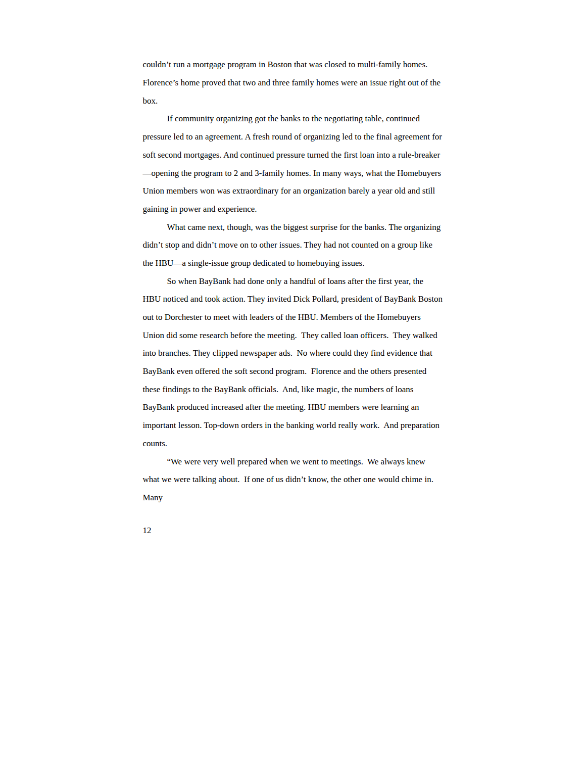couldn’t run a mortgage program in Boston that was closed to multi-family homes. Florence’s home proved that two and three family homes were an issue right out of the box.
If community organizing got the banks to the negotiating table, continued pressure led to an agreement. A fresh round of organizing led to the final agreement for soft second mortgages. And continued pressure turned the first loan into a rule-breaker—opening the program to 2 and 3-family homes. In many ways, what the Homebuyers Union members won was extraordinary for an organization barely a year old and still gaining in power and experience.
What came next, though, was the biggest surprise for the banks. The organizing didn’t stop and didn’t move on to other issues. They had not counted on a group like the HBU—a single-issue group dedicated to homebuying issues.
So when BayBank had done only a handful of loans after the first year, the HBU noticed and took action. They invited Dick Pollard, president of BayBank Boston out to Dorchester to meet with leaders of the HBU. Members of the Homebuyers Union did some research before the meeting. They called loan officers. They walked into branches. They clipped newspaper ads. No where could they find evidence that BayBank even offered the soft second program. Florence and the others presented these findings to the BayBank officials. And, like magic, the numbers of loans BayBank produced increased after the meeting. HBU members were learning an important lesson. Top-down orders in the banking world really work. And preparation counts.
“We were very well prepared when we went to meetings. We always knew what we were talking about. If one of us didn’t know, the other one would chime in. Many
12